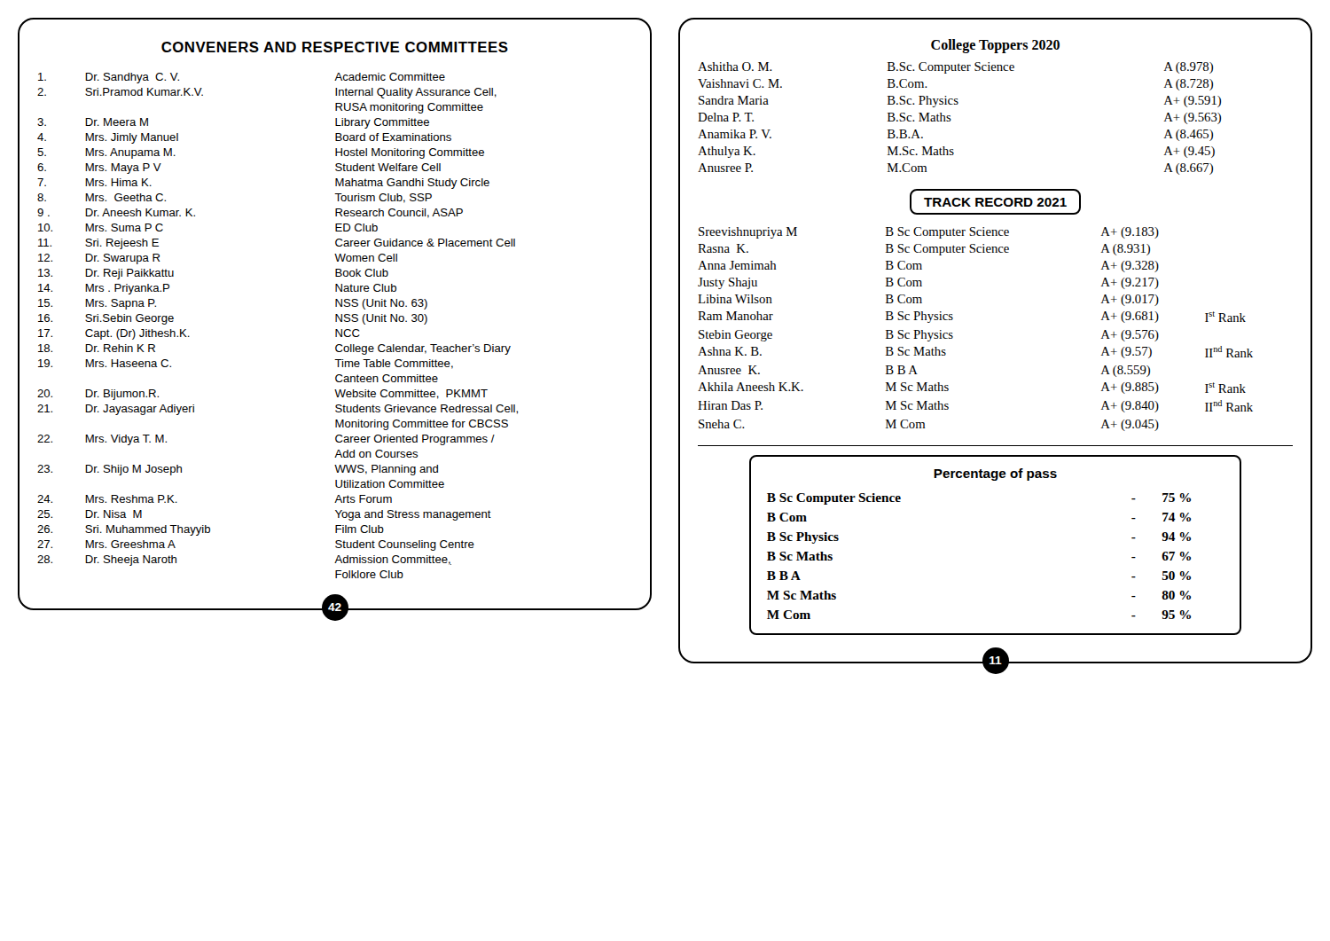CONVENERS AND RESPECTIVE COMMITTEES
| 1. | Dr. Sandhya C. V. | Academic Committee |
| 2. | Sri.Pramod Kumar.K.V. | Internal Quality Assurance Cell, |
| | | RUSA monitoring Committee |
| 3. | Dr. Meera M | Library Committee |
| 4. | Mrs. Jimly Manuel | Board of Examinations |
| 5. | Mrs. Anupama M. | Hostel Monitoring Committee |
| 6. | Mrs. Maya P V | Student Welfare Cell |
| 7. | Mrs. Hima K. | Mahatma Gandhi Study Circle |
| 8. | Mrs. Geetha C. | Tourism Club, SSP |
| 9 . | Dr. Aneesh Kumar. K. | Research Council, ASAP |
| 10. | Mrs. Suma P C | ED Club |
| 11. | Sri. Rejeesh E | Career Guidance & Placement Cell |
| 12. | Dr. Swarupa R | Women Cell |
| 13. | Dr. Reji Paikkattu | Book Club |
| 14. | Mrs . Priyanka.P | Nature Club |
| 15. | Mrs. Sapna P. | NSS (Unit No. 63) |
| 16. | Sri.Sebin George | NSS (Unit No. 30) |
| 17. | Capt. (Dr) Jithesh.K. | NCC |
| 18. | Dr. Rehin K R | College Calendar, Teacher’s Diary |
| 19. | Mrs. Haseena C. | Time Table Committee, |
| | | Canteen Committee |
| 20. | Dr. Bijumon.R. | Website Committee, PKMMT |
| 21. | Dr. Jayasagar Adiyeri | Students Grievance Redressal Cell, |
| | | Monitoring Committee for CBCSS |
| 22. | Mrs. Vidya T. M. | Career Oriented Programmes / |
| | | Add on Courses |
| 23. | Dr. Shijo M Joseph | WWS, Planning and |
| | | Utilization Committee |
| 24. | Mrs. Reshma P.K. | Arts Forum |
| 25. | Dr. Nisa M | Yoga and Stress management |
| 26. | Sri. Muhammed Thayyib | Film Club |
| 27. | Mrs. Greeshma A | Student Counseling Centre |
| 28. | Dr. Sheeja Naroth | Admission Committee , |
| | | Folklore Club |
42
College Toppers 2020
| Ashitha O. M. | B.Sc. Computer Science | A (8.978) |
| Vaishnavi C. M. | B.Com. | A (8.728) |
| Sandra Maria | B.Sc. Physics | A+ (9.591) |
| Delna P. T. | B.Sc. Maths | A+ (9.563) |
| Anamika P. V. | B.B.A. | A (8.465) |
| Athulya K. | M.Sc. Maths | A+ (9.45) |
| Anusree P. | M.Com | A (8.667) |
TRACK RECORD 2021
| Sreevishnupriya M | B Sc Computer Science | A+ (9.183) | |
| Rasna K. | B Sc Computer Science | A (8.931) | |
| Anna Jemimah | B Com | A+ (9.328) | |
| Justy Shaju | B Com | A+ (9.217) | |
| Libina Wilson | B Com | A+ (9.017) | |
| Ram Manohar | B Sc Physics | A+ (9.681) | I st Rank |
| Stebin George | B Sc Physics | A+ (9.576) | |
| Ashna K. B. | B Sc Maths | A+ (9.57) | II nd Rank |
| Anusree K. | B B A | A (8.559) | |
| Akhila Aneesh K.K. | M Sc Maths | A+ (9.885) | I st Rank |
| Hiran Das P. | M Sc Maths | A+ (9.840) | II nd Rank |
| Sneha C. | M Com | A+ (9.045) | |
Percentage of pass
| B Sc Computer Science | - | 75 % |
| B Com | - | 74 % |
| B Sc Physics | - | 94 % |
| B Sc Maths | - | 67 % |
| B B A | - | 50 % |
| M Sc Maths | - | 80 % |
| M Com | - | 95 % |
11